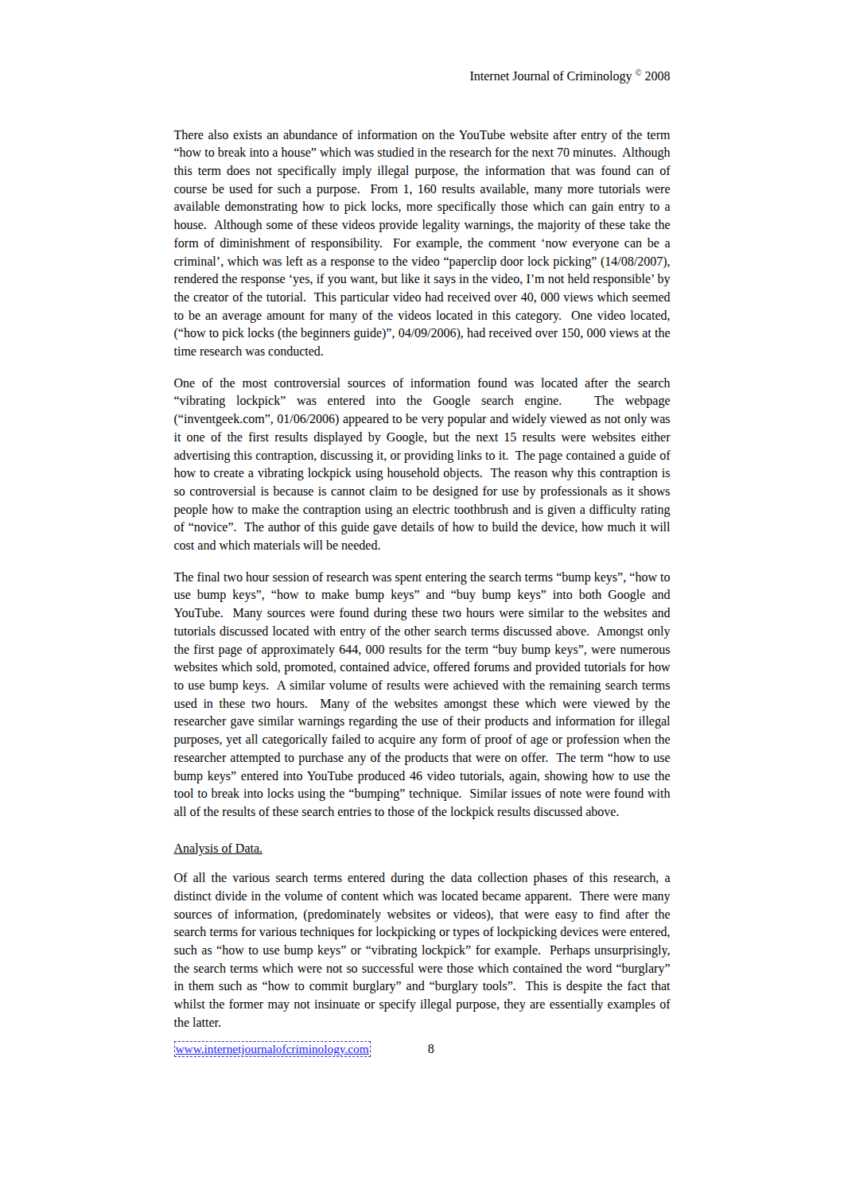Internet Journal of Criminology © 2008
There also exists an abundance of information on the YouTube website after entry of the term “how to break into a house” which was studied in the research for the next 70 minutes. Although this term does not specifically imply illegal purpose, the information that was found can of course be used for such a purpose. From 1, 160 results available, many more tutorials were available demonstrating how to pick locks, more specifically those which can gain entry to a house. Although some of these videos provide legality warnings, the majority of these take the form of diminishment of responsibility. For example, the comment ‘now everyone can be a criminal’, which was left as a response to the video “paperclip door lock picking” (14/08/2007), rendered the response ‘yes, if you want, but like it says in the video, I’m not held responsible’ by the creator of the tutorial. This particular video had received over 40, 000 views which seemed to be an average amount for many of the videos located in this category. One video located, (“how to pick locks (the beginners guide)”, 04/09/2006), had received over 150, 000 views at the time research was conducted.
One of the most controversial sources of information found was located after the search “vibrating lockpick” was entered into the Google search engine. The webpage (“inventgeek.com”, 01/06/2006) appeared to be very popular and widely viewed as not only was it one of the first results displayed by Google, but the next 15 results were websites either advertising this contraption, discussing it, or providing links to it. The page contained a guide of how to create a vibrating lockpick using household objects. The reason why this contraption is so controversial is because is cannot claim to be designed for use by professionals as it shows people how to make the contraption using an electric toothbrush and is given a difficulty rating of “novice”. The author of this guide gave details of how to build the device, how much it will cost and which materials will be needed.
The final two hour session of research was spent entering the search terms “bump keys”, “how to use bump keys”, “how to make bump keys” and “buy bump keys” into both Google and YouTube. Many sources were found during these two hours were similar to the websites and tutorials discussed located with entry of the other search terms discussed above. Amongst only the first page of approximately 644, 000 results for the term “buy bump keys”, were numerous websites which sold, promoted, contained advice, offered forums and provided tutorials for how to use bump keys. A similar volume of results were achieved with the remaining search terms used in these two hours. Many of the websites amongst these which were viewed by the researcher gave similar warnings regarding the use of their products and information for illegal purposes, yet all categorically failed to acquire any form of proof of age or profession when the researcher attempted to purchase any of the products that were on offer. The term “how to use bump keys” entered into YouTube produced 46 video tutorials, again, showing how to use the tool to break into locks using the “bumping” technique. Similar issues of note were found with all of the results of these search entries to those of the lockpick results discussed above.
Analysis of Data.
Of all the various search terms entered during the data collection phases of this research, a distinct divide in the volume of content which was located became apparent. There were many sources of information, (predominately websites or videos), that were easy to find after the search terms for various techniques for lockpicking or types of lockpicking devices were entered, such as “how to use bump keys” or “vibrating lockpick” for example. Perhaps unsurprisingly, the search terms which were not so successful were those which contained the word “burglary” in them such as “how to commit burglary” and “burglary tools”. This is despite the fact that whilst the former may not insinuate or specify illegal purpose, they are essentially examples of the latter.
www.internetjournalofcriminology.com 8